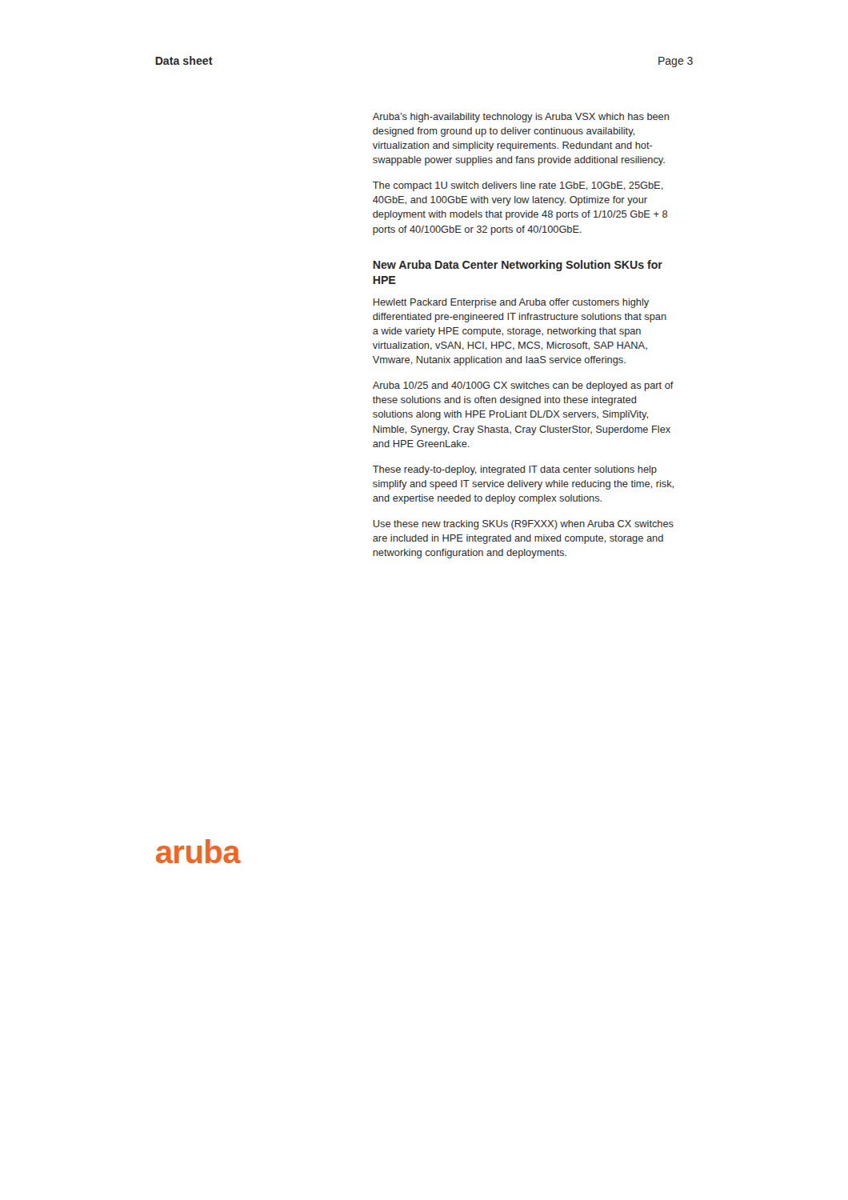Data sheet
Page 3
Aruba’s high-availability technology is Aruba VSX which has been designed from ground up to deliver continuous availability, virtualization and simplicity requirements. Redundant and hot-swappable power supplies and fans provide additional resiliency.
The compact 1U switch delivers line rate 1GbE, 10GbE, 25GbE, 40GbE, and 100GbE with very low latency. Optimize for your deployment with models that provide 48 ports of 1/10/25 GbE + 8 ports of 40/100GbE or 32 ports of 40/100GbE.
New Aruba Data Center Networking Solution SKUs for HPE
Hewlett Packard Enterprise and Aruba offer customers highly differentiated pre-engineered IT infrastructure solutions that span a wide variety HPE compute, storage, networking that span virtualization, vSAN, HCI, HPC, MCS, Microsoft, SAP HANA, Vmware, Nutanix application and IaaS service offerings.
Aruba 10/25 and 40/100G CX switches can be deployed as part of these solutions and is often designed into these integrated solutions along with HPE ProLiant DL/DX servers, SimpliVity, Nimble, Synergy, Cray Shasta, Cray ClusterStor, Superdome Flex and HPE GreenLake.
These ready-to-deploy, integrated IT data center solutions help simplify and speed IT service delivery while reducing the time, risk, and expertise needed to deploy complex solutions.
Use these new tracking SKUs (R9FXXX) when Aruba CX switches are included in HPE integrated and mixed compute, storage and networking configuration and deployments.
aruba